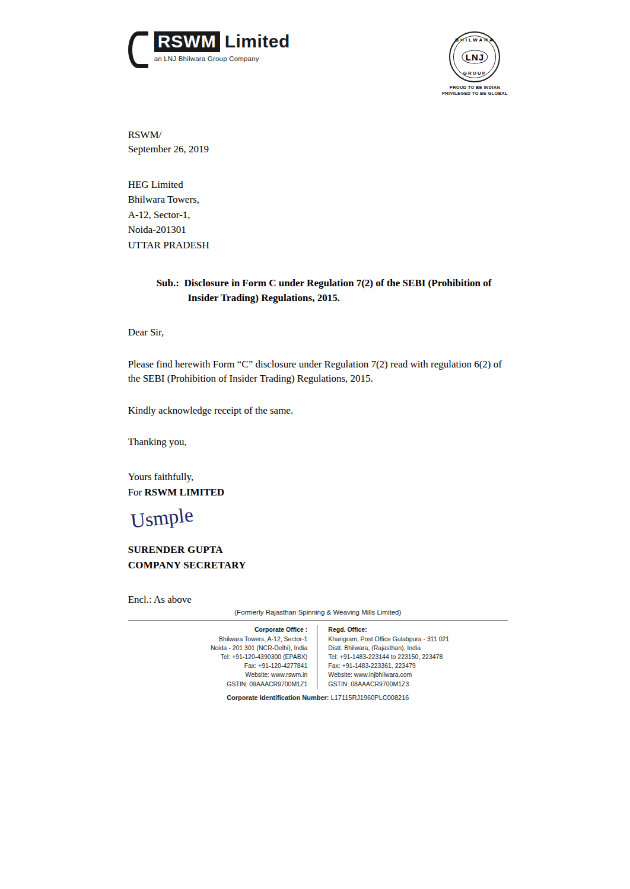RSWM Limited
an LNJ Bhilwara Group Company
BHILWARA
LNJ
GROUP
PROUD TO BE INDIAN
PRIVILEGED TO BE GLOBAL
RSWM/
September 26, 2019
HEG Limited
Bhilwara Towers,
A-12, Sector-1,
Noida-201301
UTTAR PRADESH
Sub.: Disclosure in Form C under Regulation 7(2) of the SEBI (Prohibition of Insider Trading) Regulations, 2015.
Dear Sir,
Please find herewith Form “C” disclosure under Regulation 7(2) read with regulation 6(2) of the SEBI (Prohibition of Insider Trading) Regulations, 2015.
Kindly acknowledge receipt of the same.
Thanking you,
Yours faithfully,
For RSWM LIMITED
Usmple
SURENDER GUPTA
COMPANY SECRETARY
Encl.: As above
(Formerly Rajasthan Spinning & Weaving Mills Limited)
Corporate Office :
Bhilwara Towers, A-12, Sector-1
Noida - 201 301 (NCR-Delhi), India
Tel: +91-120-4390300 (EPABX)
Fax: +91-120-4277841
Website: www.rswm.in
GSTIN: 09AAACR9700M1Z1
Regd. Office:
Kharigram, Post Office Gulabpura - 311 021
Distt. Bhilwara, (Rajasthan), India
Tel: +91-1483-223144 to 223150, 223478
Fax: +91-1483-223361, 223479
Website: www.lnjbhilwara.com
GSTIN: 08AAACR9700M1Z3
Corporate Identification Number: L17115RJ1960PLC008216